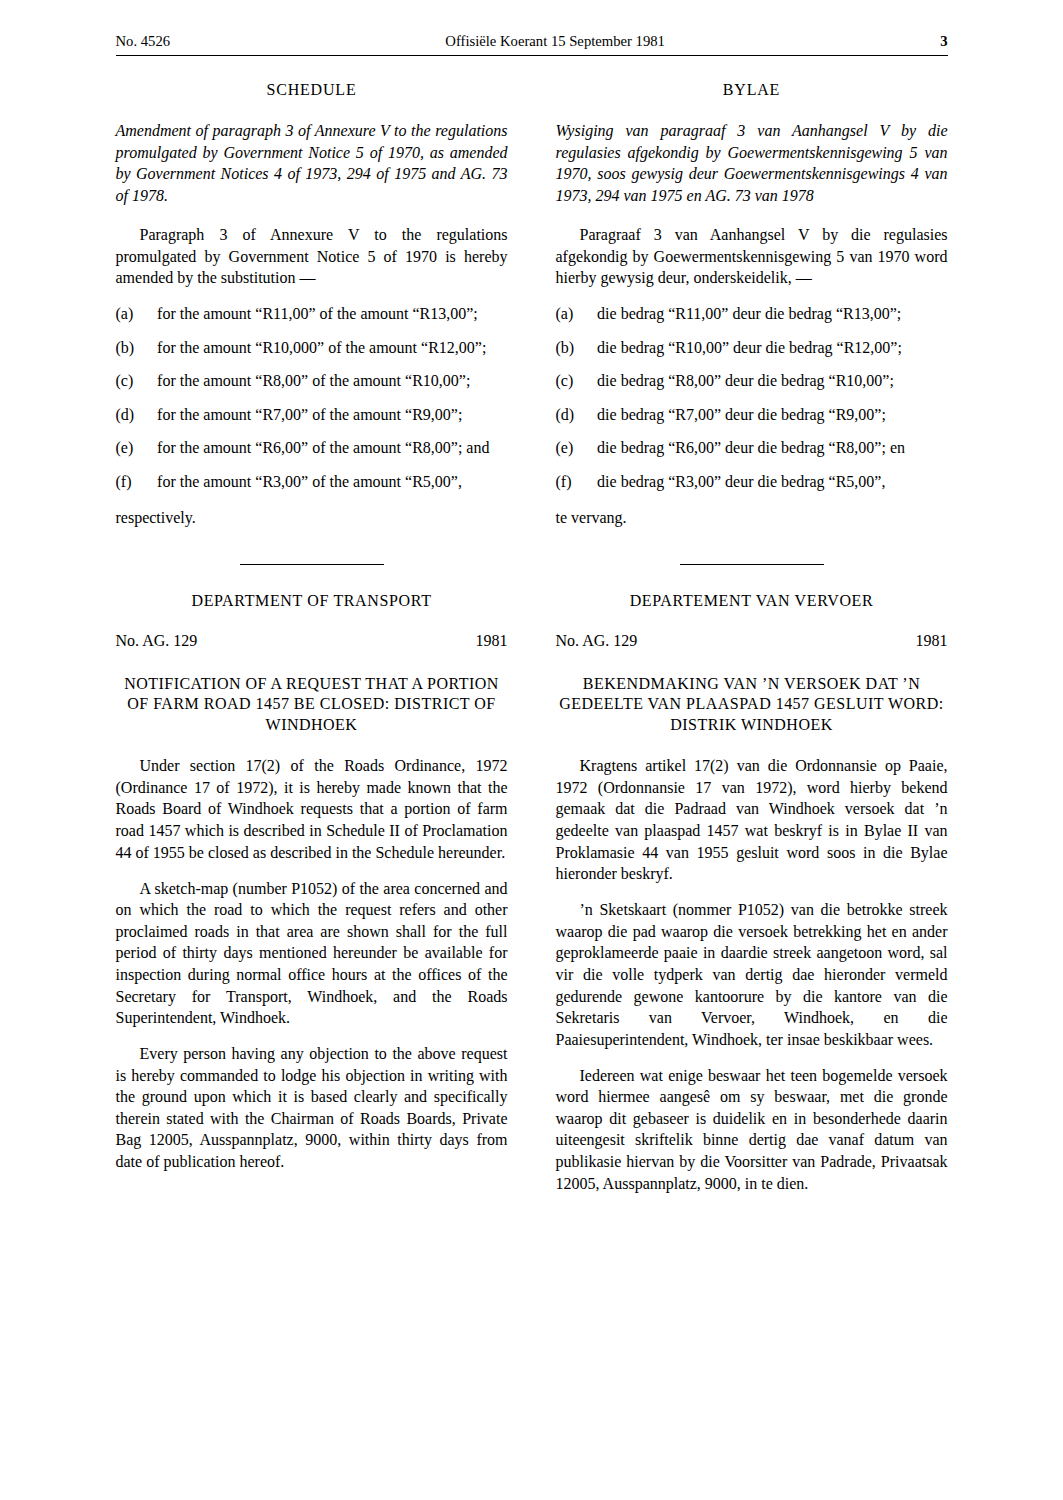No. 4526
Offisiële Koerant 15 September 1981
3
SCHEDULE
Amendment of paragraph 3 of Annexure V to the regulations promulgated by Government Notice 5 of 1970, as amended by Government Notices 4 of 1973, 294 of 1975 and AG. 73 of 1978.
Paragraph 3 of Annexure V to the regulations promulgated by Government Notice 5 of 1970 is hereby amended by the substitution —
(a) for the amount “R11,00” of the amount “R13,00”;
(b) for the amount “R10,000” of the amount “R12,00”;
(c) for the amount “R8,00” of the amount “R10,00”;
(d) for the amount “R7,00” of the amount “R9,00”;
(e) for the amount “R6,00” of the amount “R8,00”; and
(f) for the amount “R3,00” of the amount “R5,00”,
respectively.
DEPARTMENT OF TRANSPORT
No. AG. 129 1981
NOTIFICATION OF A REQUEST THAT A PORTION OF FARM ROAD 1457 BE CLOSED: DISTRICT OF WINDHOEK
Under section 17(2) of the Roads Ordinance, 1972 (Ordinance 17 of 1972), it is hereby made known that the Roads Board of Windhoek requests that a portion of farm road 1457 which is described in Schedule II of Proclamation 44 of 1955 be closed as described in the Schedule hereunder.
A sketch-map (number P1052) of the area concerned and on which the road to which the request refers and other proclaimed roads in that area are shown shall for the full period of thirty days mentioned hereunder be available for inspection during normal office hours at the offices of the Secretary for Transport, Windhoek, and the Roads Superintendent, Windhoek.
Every person having any objection to the above request is hereby commanded to lodge his objection in writing with the ground upon which it is based clearly and specifically therein stated with the Chairman of Roads Boards, Private Bag 12005, Ausspannplatz, 9000, within thirty days from date of publication hereof.
BYLAE
Wysiging van paragraaf 3 van Aanhangsel V by die regulasies afgekondig by Goewermentskennisgewing 5 van 1970, soos gewysig deur Goewermentskennisgewings 4 van 1973, 294 van 1975 en AG. 73 van 1978
Paragraaf 3 van Aanhangsel V by die regulasies afgekondig by Goewermentskennisgewing 5 van 1970 word hierby gewysig deur, onderskeidelik, —
(a) die bedrag “R11,00” deur die bedrag “R13,00”;
(b) die bedrag “R10,00” deur die bedrag “R12,00”;
(c) die bedrag “R8,00” deur die bedrag “R10,00”;
(d) die bedrag “R7,00” deur die bedrag “R9,00”;
(e) die bedrag “R6,00” deur die bedrag “R8,00”; en
(f) die bedrag “R3,00” deur die bedrag “R5,00”,
te vervang.
DEPARTEMENT VAN VERVOER
No. AG. 129 1981
BEKENDMAKING VAN ’N VERSOEK DAT ’N GEDEELTE VAN PLAASPAD 1457 GESLUIT WORD: DISTRIK WINDHOEK
Kragtens artikel 17(2) van die Ordonnansie op Paaie, 1972 (Ordonnansie 17 van 1972), word hierby bekend gemaak dat die Padraad van Windhoek versoek dat ’n gedeelte van plaaspad 1457 wat beskryf is in Bylae II van Proklamasie 44 van 1955 gesluit word soos in die Bylae hieronder beskryf.
’n Sketskaart (nommer P1052) van die betrokke streek waarop die pad waarop die versoek betrekking het en ander geproklameerde paaie in daardie streek aangetoon word, sal vir die volle tydperk van dertig dae hieronder vermeld gedurende gewone kantoorure by die kantore van die Sekretaris van Vervoer, Windhoek, en die Paaiesuperintendent, Windhoek, ter insae beskikbaar wees.
Iedereen wat enige beswaar het teen bogemelde versoek word hiermee aangesê om sy beswaar, met die gronde waarop dit gebaseer is duidelik en in besonderhede daarin uiteengesit skriftelik binne dertig dae vanaf datum van publikasie hiervan by die Voorsitter van Padrade, Privaatsak 12005, Ausspannplatz, 9000, in te dien.